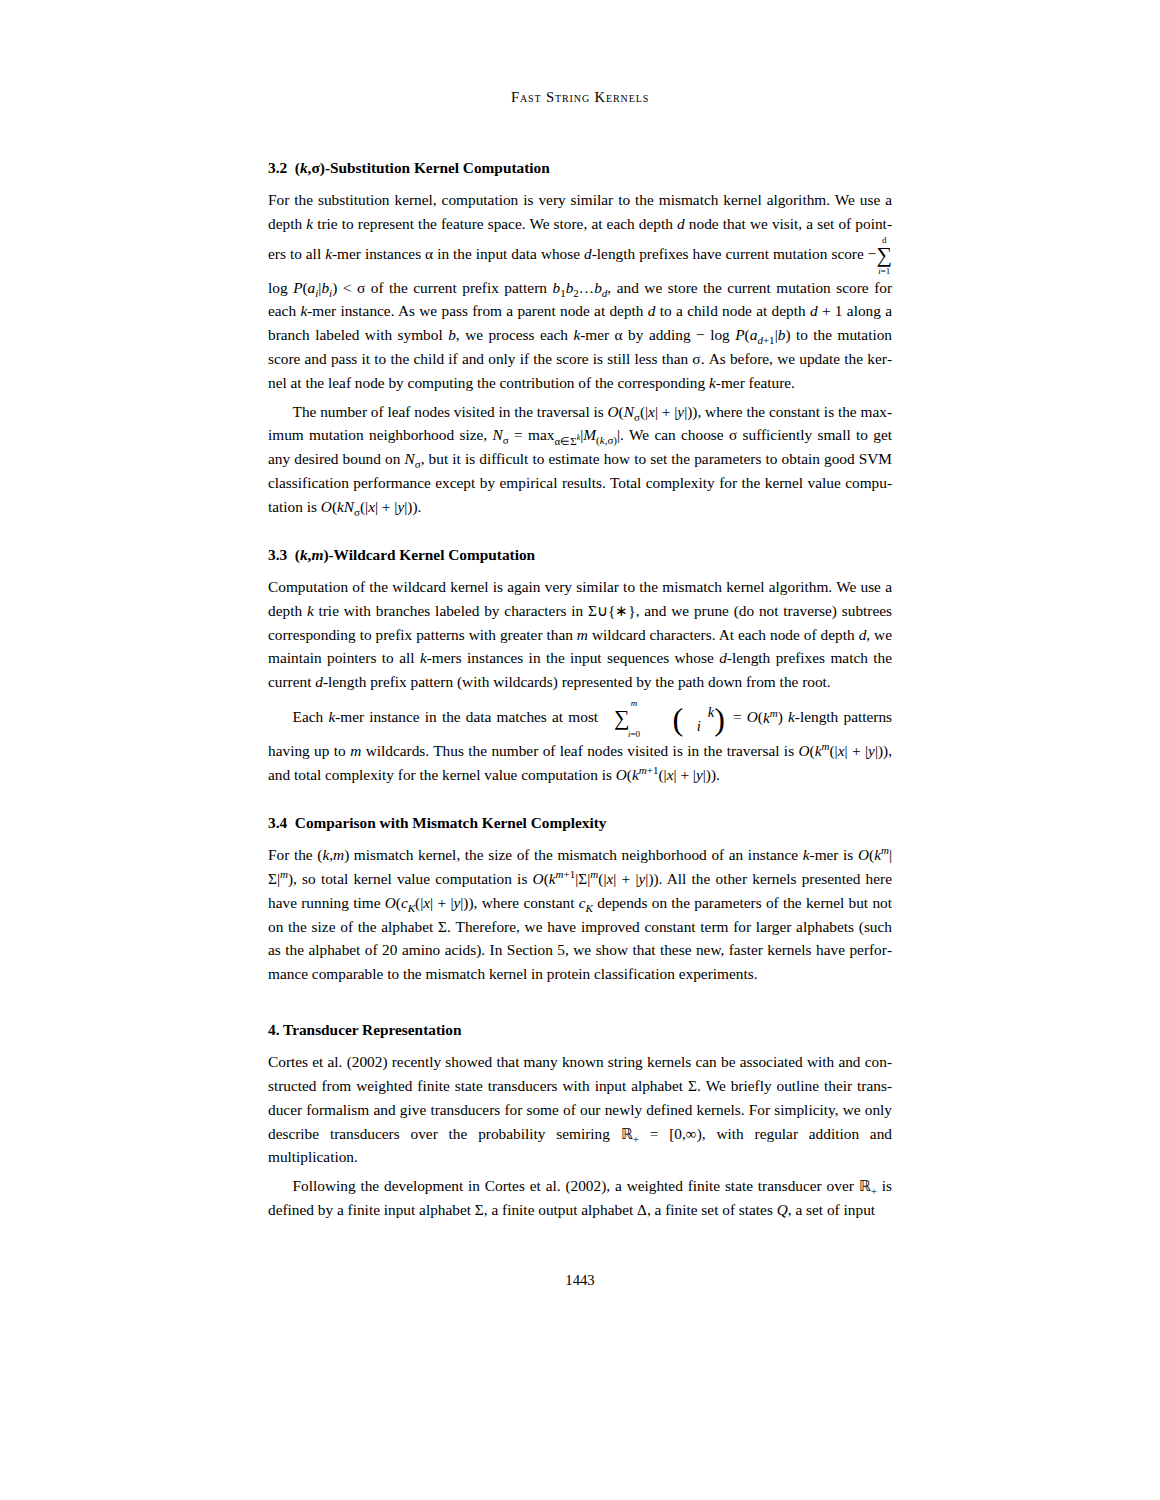Fast String Kernels
3.2 (k,σ)-Substitution Kernel Computation
For the substitution kernel, computation is very similar to the mismatch kernel algorithm. We use a depth k trie to represent the feature space. We store, at each depth d node that we visit, a set of pointers to all k-mer instances α in the input data whose d-length prefixes have current mutation score −d∑i=1 log P(ai|bi) < σ of the current prefix pattern b1b2…bd, and we store the current mutation score for each k-mer instance. As we pass from a parent node at depth d to a child node at depth d + 1 along a branch labeled with symbol b, we process each k-mer α by adding − log P(ad+1|b) to the mutation score and pass it to the child if and only if the score is still less than σ. As before, we update the kernel at the leaf node by computing the contribution of the corresponding k-mer feature.
The number of leaf nodes visited in the traversal is O(Nσ(|x| + |y|)), where the constant is the maximum mutation neighborhood size, Nσ = maxα∈Σk|M(k,σ)|. We can choose σ sufficiently small to get any desired bound on Nσ, but it is difficult to estimate how to set the parameters to obtain good SVM classification performance except by empirical results. Total complexity for the kernel value computation is O(kNσ(|x| + |y|)).
3.3 (k,m)-Wildcard Kernel Computation
Computation of the wildcard kernel is again very similar to the mismatch kernel algorithm. We use a depth k trie with branches labeled by characters in Σ∪{∗}, and we prune (do not traverse) subtrees corresponding to prefix patterns with greater than m wildcard characters. At each node of depth d, we maintain pointers to all k-mers instances in the input sequences whose d-length prefixes match the current d-length prefix pattern (with wildcards) represented by the path down from the root.
Each k-mer instance in the data matches at most m∑i=0 (k
i) = O(km) k-length patterns having up to m wildcards. Thus the number of leaf nodes visited is in the traversal is O(km(|x| + |y|)), and total complexity for the kernel value computation is O(km+1(|x| + |y|)).
3.4 Comparison with Mismatch Kernel Complexity
For the (k,m) mismatch kernel, the size of the mismatch neighborhood of an instance k-mer is O(km|Σ|m), so total kernel value computation is O(km+1|Σ|m(|x| + |y|)). All the other kernels presented here have running time O(cK(|x| + |y|)), where constant cK depends on the parameters of the kernel but not on the size of the alphabet Σ. Therefore, we have improved constant term for larger alphabets (such as the alphabet of 20 amino acids). In Section 5, we show that these new, faster kernels have performance comparable to the mismatch kernel in protein classification experiments.
4. Transducer Representation
Cortes et al. (2002) recently showed that many known string kernels can be associated with and constructed from weighted finite state transducers with input alphabet Σ. We briefly outline their transducer formalism and give transducers for some of our newly defined kernels. For simplicity, we only describe transducers over the probability semiring ℝ+ = [0,∞), with regular addition and multiplication.
Following the development in Cortes et al. (2002), a weighted finite state transducer over ℝ+ is defined by a finite input alphabet Σ, a finite output alphabet Δ, a finite set of states Q, a set of input
1443